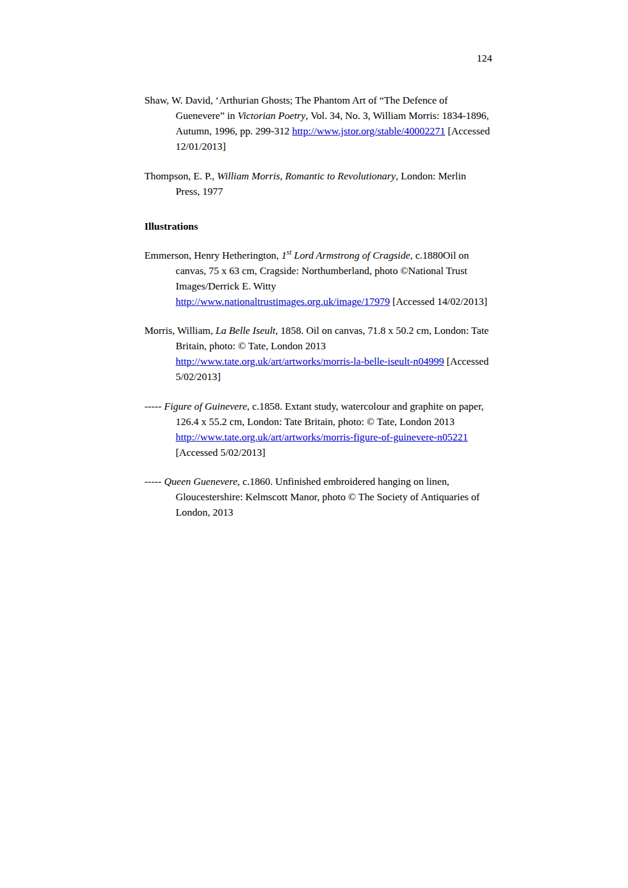124
Shaw, W. David, ‘Arthurian Ghosts; The Phantom Art of “The Defence of Guenevere” in Victorian Poetry, Vol. 34, No. 3, William Morris: 1834-1896, Autumn, 1996, pp. 299-312 http://www.jstor.org/stable/40002271 [Accessed 12/01/2013]
Thompson, E. P., William Morris, Romantic to Revolutionary, London: Merlin Press, 1977
Illustrations
Emmerson, Henry Hetherington, 1st Lord Armstrong of Cragside, c.1880Oil on canvas, 75 x 63 cm, Cragside: Northumberland, photo ©National Trust Images/Derrick E. Witty http://www.nationaltrustimages.org.uk/image/17979 [Accessed 14/02/2013]
Morris, William, La Belle Iseult, 1858. Oil on canvas, 71.8 x 50.2 cm, London: Tate Britain, photo: © Tate, London 2013 http://www.tate.org.uk/art/artworks/morris-la-belle-iseult-n04999 [Accessed 5/02/2013]
----- Figure of Guinevere, c.1858. Extant study, watercolour and graphite on paper, 126.4 x 55.2 cm, London: Tate Britain, photo: © Tate, London 2013 http://www.tate.org.uk/art/artworks/morris-figure-of-guinevere-n05221 [Accessed 5/02/2013]
----- Queen Guenevere, c.1860. Unfinished embroidered hanging on linen, Gloucestershire: Kelmscott Manor, photo © The Society of Antiquaries of London, 2013